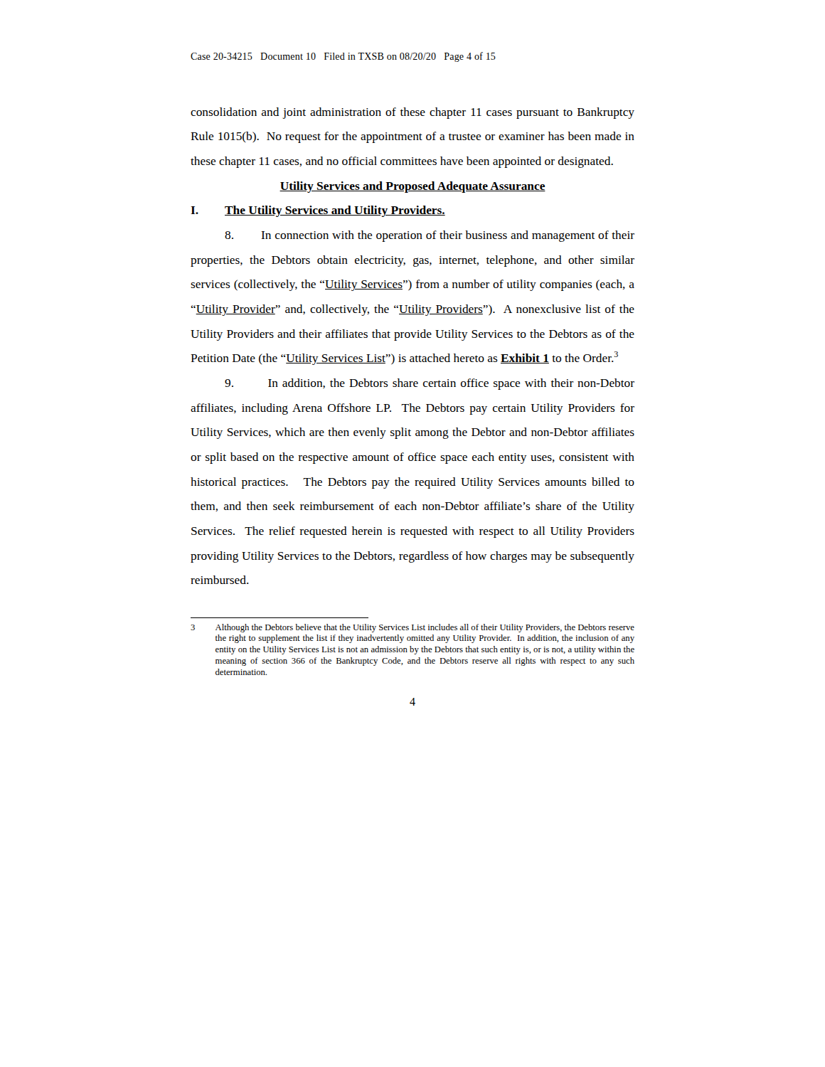Case 20-34215 Document 10 Filed in TXSB on 08/20/20 Page 4 of 15
consolidation and joint administration of these chapter 11 cases pursuant to Bankruptcy Rule 1015(b). No request for the appointment of a trustee or examiner has been made in these chapter 11 cases, and no official committees have been appointed or designated.
Utility Services and Proposed Adequate Assurance
I. The Utility Services and Utility Providers.
8. In connection with the operation of their business and management of their properties, the Debtors obtain electricity, gas, internet, telephone, and other similar services (collectively, the “Utility Services”) from a number of utility companies (each, a “Utility Provider” and, collectively, the “Utility Providers”). A nonexclusive list of the Utility Providers and their affiliates that provide Utility Services to the Debtors as of the Petition Date (the “Utility Services List”) is attached hereto as Exhibit 1 to the Order.3
9. In addition, the Debtors share certain office space with their non-Debtor affiliates, including Arena Offshore LP. The Debtors pay certain Utility Providers for Utility Services, which are then evenly split among the Debtor and non-Debtor affiliates or split based on the respective amount of office space each entity uses, consistent with historical practices. The Debtors pay the required Utility Services amounts billed to them, and then seek reimbursement of each non-Debtor affiliate’s share of the Utility Services. The relief requested herein is requested with respect to all Utility Providers providing Utility Services to the Debtors, regardless of how charges may be subsequently reimbursed.
3
Although the Debtors believe that the Utility Services List includes all of their Utility Providers, the Debtors reserve the right to supplement the list if they inadvertently omitted any Utility Provider. In addition, the inclusion of any entity on the Utility Services List is not an admission by the Debtors that such entity is, or is not, a utility within the meaning of section 366 of the Bankruptcy Code, and the Debtors reserve all rights with respect to any such determination.
4